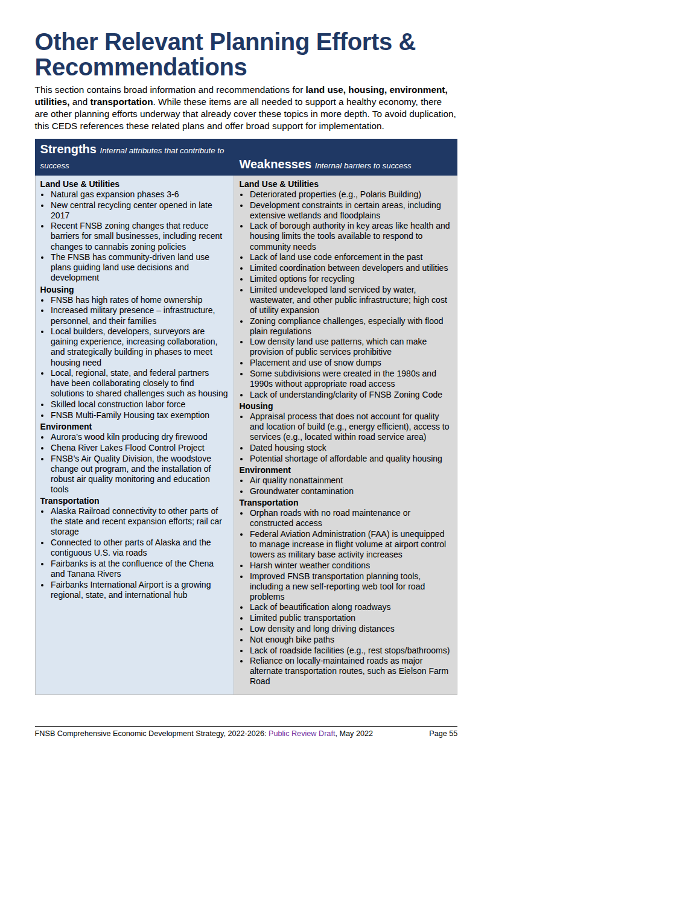Other Relevant Planning Efforts & Recommendations
This section contains broad information and recommendations for land use, housing, environment, utilities, and transportation. While these items are all needed to support a healthy economy, there are other planning efforts underway that already cover these topics in more depth. To avoid duplication, this CEDS references these related plans and offer broad support for implementation.
| Strengths Internal attributes that contribute to success | Weaknesses Internal barriers to success |
| --- | --- |
| Land Use & Utilities Natural gas expansion phases 3-6 New central recycling center opened in late 2017 Recent FNSB zoning changes that reduce barriers for small businesses, including recent changes to cannabis zoning policies The FNSB has community-driven land use plans guiding land use decisions and development Housing FNSB has high rates of home ownership Increased military presence – infrastructure, personnel, and their families Local builders, developers, surveyors are gaining experience, increasing collaboration, and strategically building in phases to meet housing need Local, regional, state, and federal partners have been collaborating closely to find solutions to shared challenges such as housing Skilled local construction labor force FNSB Multi-Family Housing tax exemption Environment Aurora’s wood kiln producing dry firewood Chena River Lakes Flood Control Project FNSB’s Air Quality Division, the woodstove change out program, and the installation of robust air quality monitoring and education tools Transportation Alaska Railroad connectivity to other parts of the state and recent expansion efforts; rail car storage Connected to other parts of Alaska and the contiguous U.S. via roads Fairbanks is at the confluence of the Chena and Tanana Rivers Fairbanks International Airport is a growing regional, state, and international hub | Land Use & Utilities Deteriorated properties (e.g., Polaris Building) Development constraints in certain areas, including extensive wetlands and floodplains Lack of borough authority in key areas like health and housing limits the tools available to respond to community needs Lack of land use code enforcement in the past Limited coordination between developers and utilities Limited options for recycling Limited undeveloped land serviced by water, wastewater, and other public infrastructure; high cost of utility expansion Zoning compliance challenges, especially with flood plain regulations Low density land use patterns, which can make provision of public services prohibitive Placement and use of snow dumps Some subdivisions were created in the 1980s and 1990s without appropriate road access Lack of understanding/clarity of FNSB Zoning Code Housing Appraisal process that does not account for quality and location of build (e.g., energy efficient), access to services (e.g., located within road service area) Dated housing stock Potential shortage of affordable and quality housing Environment Air quality nonattainment Groundwater contamination Transportation Orphan roads with no road maintenance or constructed access Federal Aviation Administration (FAA) is unequipped to manage increase in flight volume at airport control towers as military base activity increases Harsh winter weather conditions Improved FNSB transportation planning tools, including a new self-reporting web tool for road problems Lack of beautification along roadways Limited public transportation Low density and long driving distances Not enough bike paths Lack of roadside facilities (e.g., rest stops/bathrooms) Reliance on locally-maintained roads as major alternate transportation routes, such as Eielson Farm Road |
FNSB Comprehensive Economic Development Strategy, 2022-2026: Public Review Draft, May 2022
Page 55